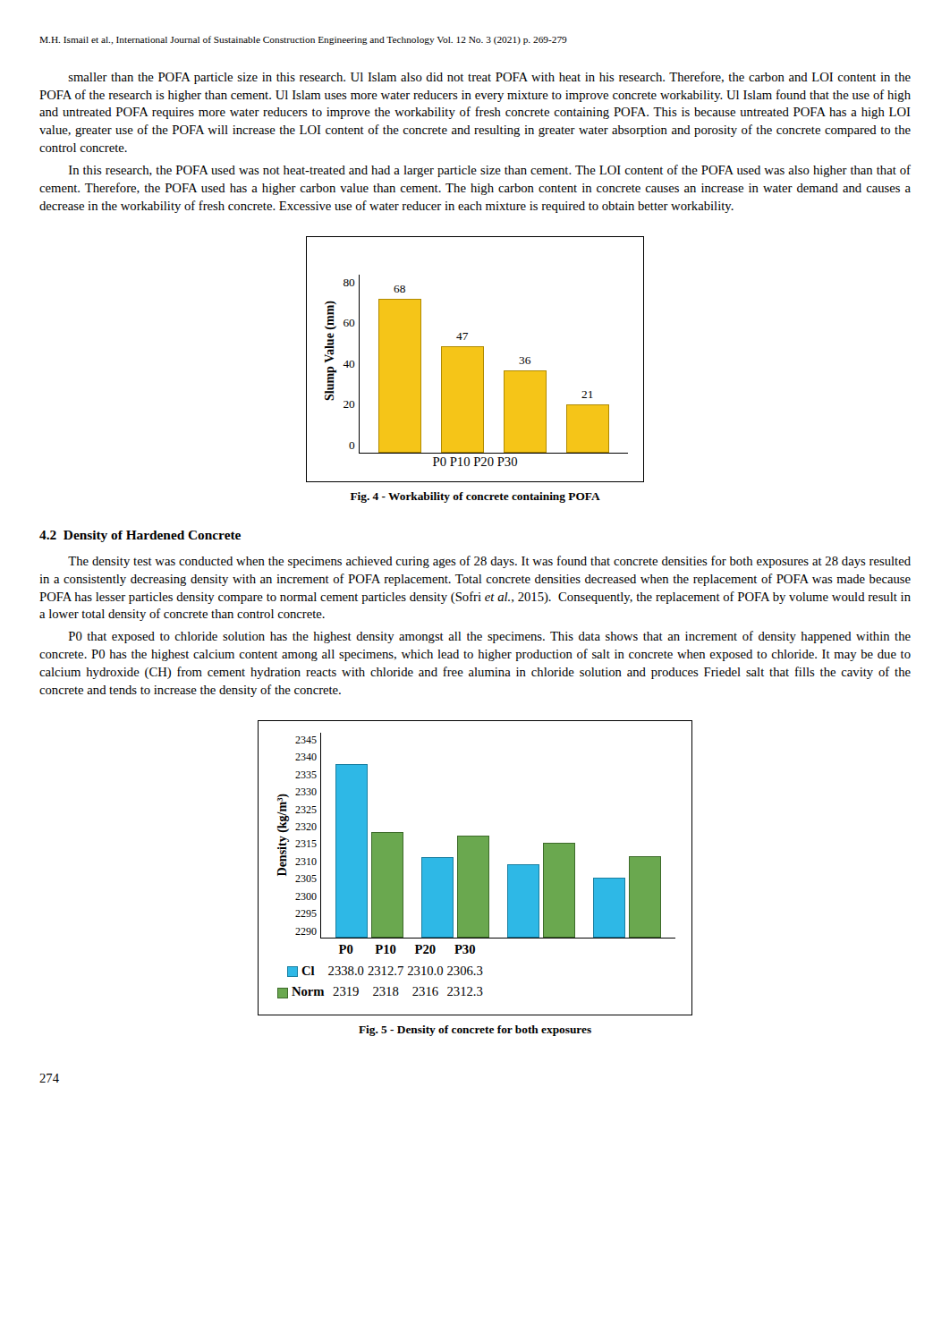M.H. Ismail et al., International Journal of Sustainable Construction Engineering and Technology Vol. 12 No. 3 (2021) p. 269-279
smaller than the POFA particle size in this research. Ul Islam also did not treat POFA with heat in his research. Therefore, the carbon and LOI content in the POFA of the research is higher than cement. Ul Islam uses more water reducers in every mixture to improve concrete workability. Ul Islam found that the use of high and untreated POFA requires more water reducers to improve the workability of fresh concrete containing POFA. This is because untreated POFA has a high LOI value, greater use of the POFA will increase the LOI content of the concrete and resulting in greater water absorption and porosity of the concrete compared to the control concrete.
In this research, the POFA used was not heat-treated and had a larger particle size than cement. The LOI content of the POFA used was also higher than that of cement. Therefore, the POFA used has a higher carbon value than cement. The high carbon content in concrete causes an increase in water demand and causes a decrease in the workability of fresh concrete. Excessive use of water reducer in each mixture is required to obtain better workability.
Slump Value (mm)
80 60 40 20 0
68
47
36
21
P0 P10 P20 P30
Fig. 4 - Workability of concrete containing POFA
4.2 Density of Hardened Concrete
The density test was conducted when the specimens achieved curing ages of 28 days. It was found that concrete densities for both exposures at 28 days resulted in a consistently decreasing density with an increment of POFA replacement. Total concrete densities decreased when the replacement of POFA was made because POFA has lesser particles density compare to normal cement particles density (Sofri et al., 2015). Consequently, the replacement of POFA by volume would result in a lower total density of concrete than control concrete.
P0 that exposed to chloride solution has the highest density amongst all the specimens. This data shows that an increment of density happened within the concrete. P0 has the highest calcium content among all specimens, which lead to higher production of salt in concrete when exposed to chloride. It may be due to calcium hydroxide (CH) from cement hydration reacts with chloride and free alumina in chloride solution and produces Friedel salt that fills the cavity of the concrete and tends to increase the density of the concrete.
Density (kg/m³)
2345 2340 2335 2330 2325 2320 2315 2310 2305 2300 2295 2290
| | P0 | P10 | P20 | P30 |
| --- | --- | --- | --- | --- |
| Cl | 2338.0 | 2312.7 | 2310.0 | 2306.3 |
| Norm | 2319 | 2318 | 2316 | 2312.3 |
Fig. 5 - Density of concrete for both exposures
274